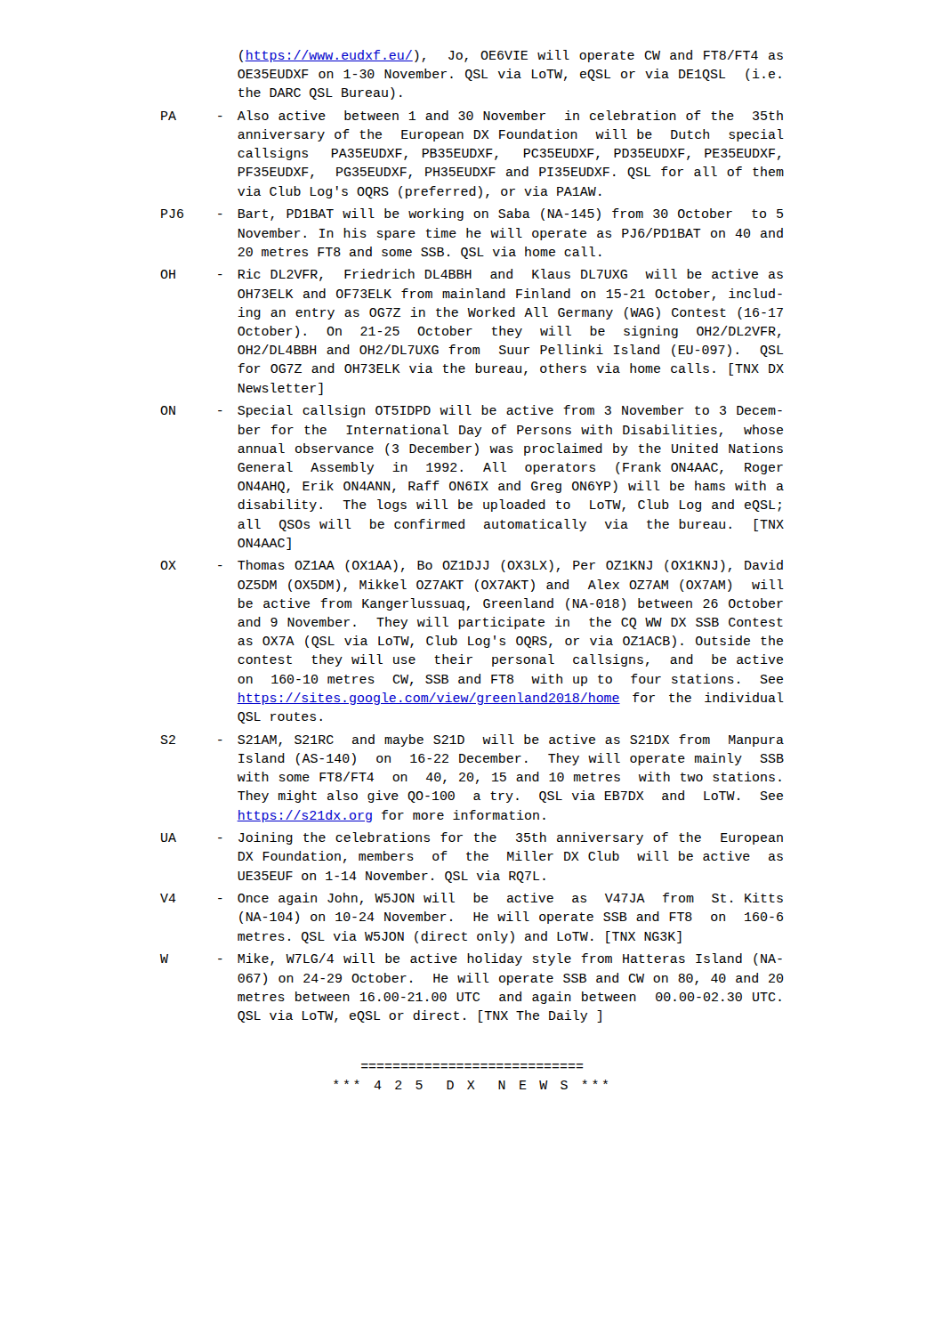| | | ( https://www.eudxf.eu/ ), Jo, OE6VIE will operate CW and FT8/FT4 as OE35EUDXF on 1-30 November. QSL via LoTW, eQSL or via DE1QSL (i.e. the DARC QSL Bureau). |
| PA | - | Also active between 1 and 30 November in celebration of the 35th anniversary of the European DX Foundation will be Dutch special callsigns PA35EUDXF, PB35EUDXF, PC35EUDXF, PD35EUDXF, PE35EUDXF, PF35EUDXF, PG35EUDXF, PH35EUDXF and PI35EUDXF. QSL for all of them via Club Log's OQRS (preferred), or via PA1AW. |
| PJ6 | - | Bart, PD1BAT will be working on Saba (NA-145) from 30 October to 5 November. In his spare time he will operate as PJ6/PD1BAT on 40 and 20 metres FT8 and some SSB. QSL via home call. |
| OH | - | Ric DL2VFR, Friedrich DL4BBH and Klaus DL7UXG will be active as OH73ELK and OF73ELK from mainland Finland on 15-21 October, includ- ing an entry as OG7Z in the Worked All Germany (WAG) Contest (16-17 October). On 21-25 October they will be signing OH2/DL2VFR, OH2/DL4BBH and OH2/DL7UXG from Suur Pellinki Island (EU-097). QSL for OG7Z and OH73ELK via the bureau, others via home calls. [TNX DX Newsletter] |
| ON | - | Special callsign OT5IDPD will be active from 3 November to 3 Decem- ber for the International Day of Persons with Disabilities, whose annual observance (3 December) was proclaimed by the United Nations General Assembly in 1992. All operators (Frank ON4AAC, Roger ON4AHQ, Erik ON4ANN, Raff ON6IX and Greg ON6YP) will be hams with a disability. The logs will be uploaded to LoTW, Club Log and eQSL; all QSOs will be confirmed automatically via the bureau. [TNX ON4AAC] |
| OX | - | Thomas OZ1AA (OX1AA), Bo OZ1DJJ (OX3LX), Per OZ1KNJ (OX1KNJ), David OZ5DM (OX5DM), Mikkel OZ7AKT (OX7AKT) and Alex OZ7AM (OX7AM) will be active from Kangerlussuaq, Greenland (NA-018) between 26 October and 9 November. They will participate in the CQ WW DX SSB Contest as OX7A (QSL via LoTW, Club Log's OQRS, or via OZ1ACB). Outside the contest they will use their personal callsigns, and be active on 160-10 metres CW, SSB and FT8 with up to four stations. See https://sites.google.com/view/greenland2018/home for the individual QSL routes. |
| S2 | - | S21AM, S21RC and maybe S21D will be active as S21DX from Manpura Island (AS-140) on 16-22 December. They will operate mainly SSB with some FT8/FT4 on 40, 20, 15 and 10 metres with two stations. They might also give QO-100 a try. QSL via EB7DX and LoTW. See https://s21dx.org for more information. |
| UA | - | Joining the celebrations for the 35th anniversary of the European DX Foundation, members of the Miller DX Club will be active as UE35EUF on 1-14 November. QSL via RQ7L. |
| V4 | - | Once again John, W5JON will be active as V47JA from St. Kitts (NA-104) on 10-24 November. He will operate SSB and FT8 on 160-6 metres. QSL via W5JON (direct only) and LoTW. [TNX NG3K] |
| W | - | Mike, W7LG/4 will be active holiday style from Hatteras Island (NA- 067) on 24-29 October. He will operate SSB and CW on 80, 40 and 20 metres between 16.00-21.00 UTC and again between 00.00-02.30 UTC. QSL via LoTW, eQSL or direct. [TNX The Daily ] |
============================
*** 4 2 5 D X N E W S ***